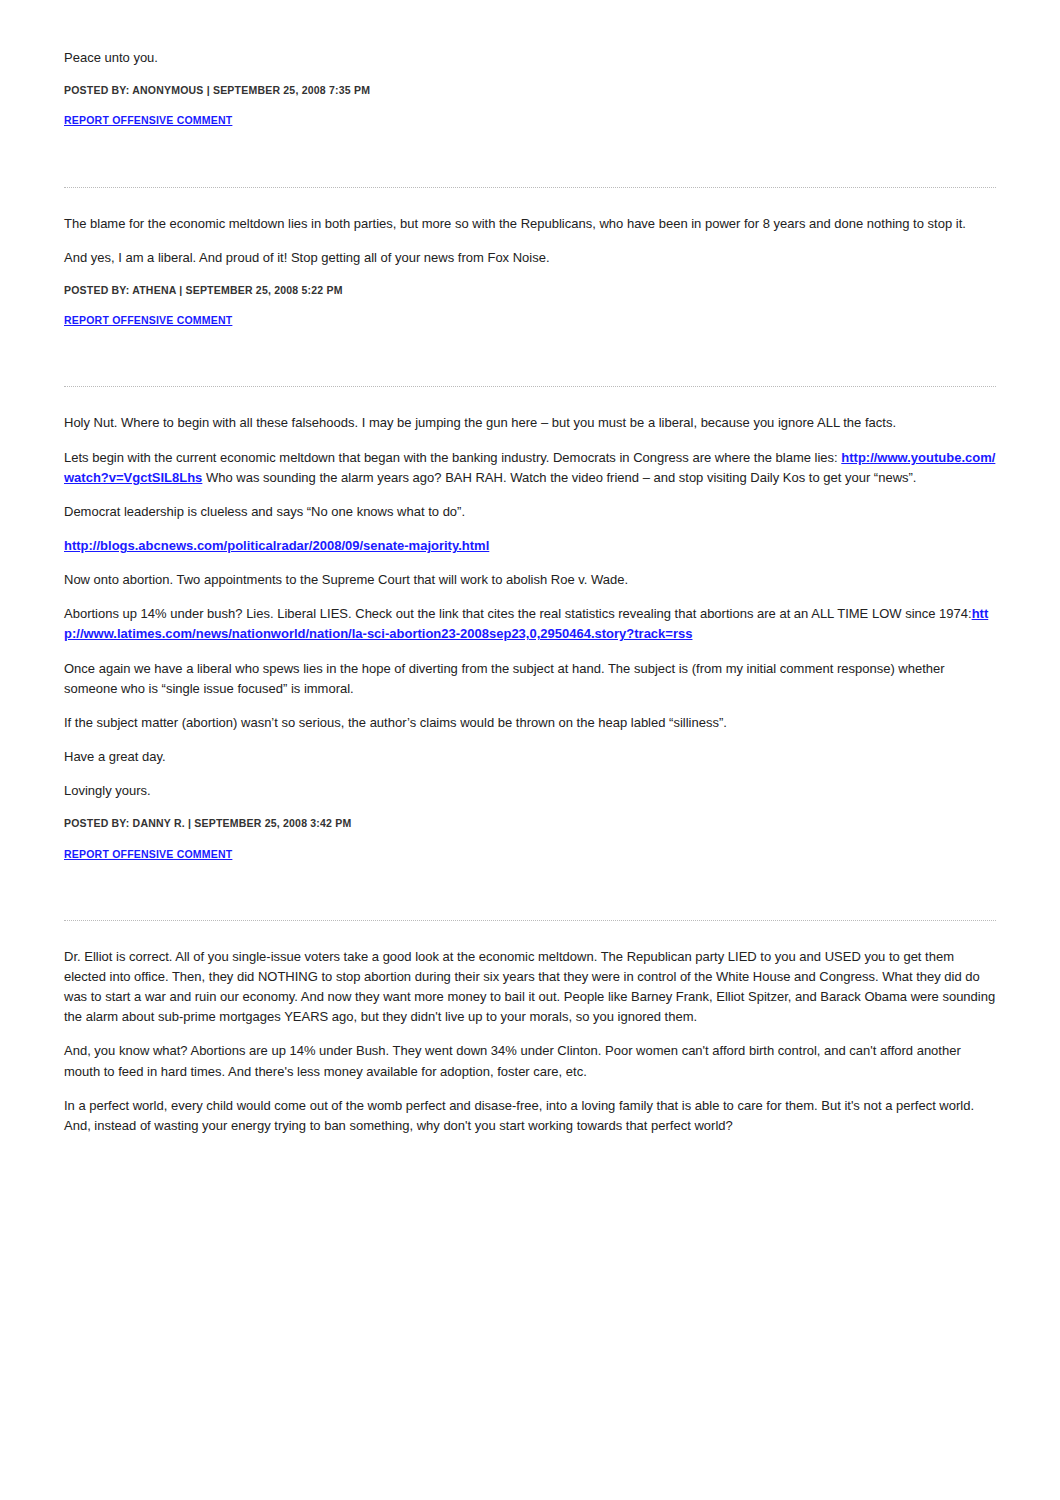Peace unto you.
POSTED BY: ANONYMOUS | SEPTEMBER 25, 2008 7:35 PM
REPORT OFFENSIVE COMMENT
The blame for the economic meltdown lies in both parties, but more so with the Republicans, who have been in power for 8 years and done nothing to stop it.
And yes, I am a liberal. And proud of it! Stop getting all of your news from Fox Noise.
POSTED BY: ATHENA | SEPTEMBER 25, 2008 5:22 PM
REPORT OFFENSIVE COMMENT
Holy Nut. Where to begin with all these falsehoods. I may be jumping the gun here – but you must be a liberal, because you ignore ALL the facts.
Lets begin with the current economic meltdown that began with the banking industry. Democrats in Congress are where the blame lies: http://www.youtube.com/watch?v=VgctSIL8Lhs Who was sounding the alarm years ago? BAH RAH. Watch the video friend – and stop visiting Daily Kos to get your “news”.
Democrat leadership is clueless and says “No one knows what to do”.
http://blogs.abcnews.com/politicalradar/2008/09/senate-majority.html
Now onto abortion. Two appointments to the Supreme Court that will work to abolish Roe v. Wade.
Abortions up 14% under bush? Lies. Liberal LIES. Check out the link that cites the real statistics revealing that abortions are at an ALL TIME LOW since 1974:http://www.latimes.com/news/nationworld/nation/la-sci-abortion23-2008sep23,0,2950464.story?track=rss
Once again we have a liberal who spews lies in the hope of diverting from the subject at hand. The subject is (from my initial comment response) whether someone who is “single issue focused” is immoral.
If the subject matter (abortion) wasn’t so serious, the author’s claims would be thrown on the heap labled “silliness”.
Have a great day.
Lovingly yours.
POSTED BY: DANNY R. | SEPTEMBER 25, 2008 3:42 PM
REPORT OFFENSIVE COMMENT
Dr. Elliot is correct. All of you single-issue voters take a good look at the economic meltdown. The Republican party LIED to you and USED you to get them elected into office. Then, they did NOTHING to stop abortion during their six years that they were in control of the White House and Congress. What they did do was to start a war and ruin our economy. And now they want more money to bail it out. People like Barney Frank, Elliot Spitzer, and Barack Obama were sounding the alarm about sub-prime mortgages YEARS ago, but they didn't live up to your morals, so you ignored them.
And, you know what? Abortions are up 14% under Bush. They went down 34% under Clinton. Poor women can't afford birth control, and can't afford another mouth to feed in hard times. And there's less money available for adoption, foster care, etc.
In a perfect world, every child would come out of the womb perfect and disase-free, into a loving family that is able to care for them. But it's not a perfect world. And, instead of wasting your energy trying to ban something, why don't you start working towards that perfect world?